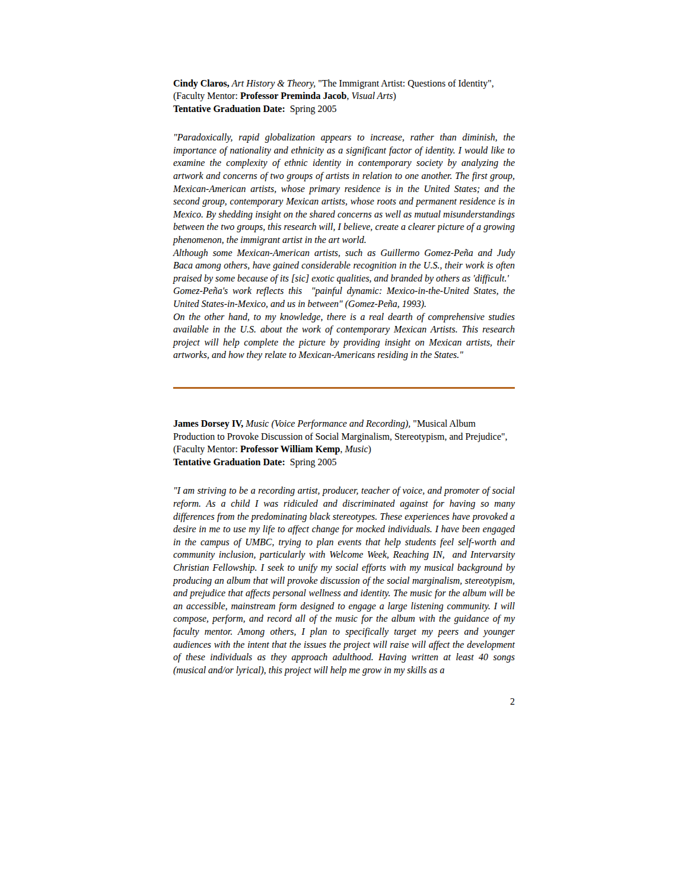Cindy Claros, Art History & Theory, "The Immigrant Artist: Questions of Identity",
(Faculty Mentor: Professor Preminda Jacob, Visual Arts)
Tentative Graduation Date: Spring 2005
"Paradoxically, rapid globalization appears to increase, rather than diminish, the importance of nationality and ethnicity as a significant factor of identity. I would like to examine the complexity of ethnic identity in contemporary society by analyzing the artwork and concerns of two groups of artists in relation to one another. The first group, Mexican-American artists, whose primary residence is in the United States; and the second group, contemporary Mexican artists, whose roots and permanent residence is in Mexico. By shedding insight on the shared concerns as well as mutual misunderstandings between the two groups, this research will, I believe, create a clearer picture of a growing phenomenon, the immigrant artist in the art world.
Although some Mexican-American artists, such as Guillermo Gomez-Peña and Judy Baca among others, have gained considerable recognition in the U.S., their work is often praised by some because of its [sic] exotic qualities, and branded by others as 'difficult.'
Gomez-Peña's work reflects this "painful dynamic: Mexico-in-the-United States, the United States-in-Mexico, and us in between" (Gomez-Peña, 1993).
On the other hand, to my knowledge, there is a real dearth of comprehensive studies available in the U.S. about the work of contemporary Mexican Artists. This research project will help complete the picture by providing insight on Mexican artists, their artworks, and how they relate to Mexican-Americans residing in the States."
James Dorsey IV, Music (Voice Performance and Recording), "Musical Album
Production to Provoke Discussion of Social Marginalism, Stereotypism, and Prejudice",
(Faculty Mentor: Professor William Kemp, Music)
Tentative Graduation Date: Spring 2005
"I am striving to be a recording artist, producer, teacher of voice, and promoter of social reform. As a child I was ridiculed and discriminated against for having so many differences from the predominating black stereotypes. These experiences have provoked a desire in me to use my life to affect change for mocked individuals. I have been engaged in the campus of UMBC, trying to plan events that help students feel self-worth and community inclusion, particularly with Welcome Week, Reaching IN, and Intervarsity Christian Fellowship. I seek to unify my social efforts with my musical background by producing an album that will provoke discussion of the social marginalism, stereotypism, and prejudice that affects personal wellness and identity. The music for the album will be an accessible, mainstream form designed to engage a large listening community. I will compose, perform, and record all of the music for the album with the guidance of my faculty mentor. Among others, I plan to specifically target my peers and younger audiences with the intent that the issues the project will raise will affect the development of these individuals as they approach adulthood. Having written at least 40 songs (musical and/or lyrical), this project will help me grow in my skills as a
2